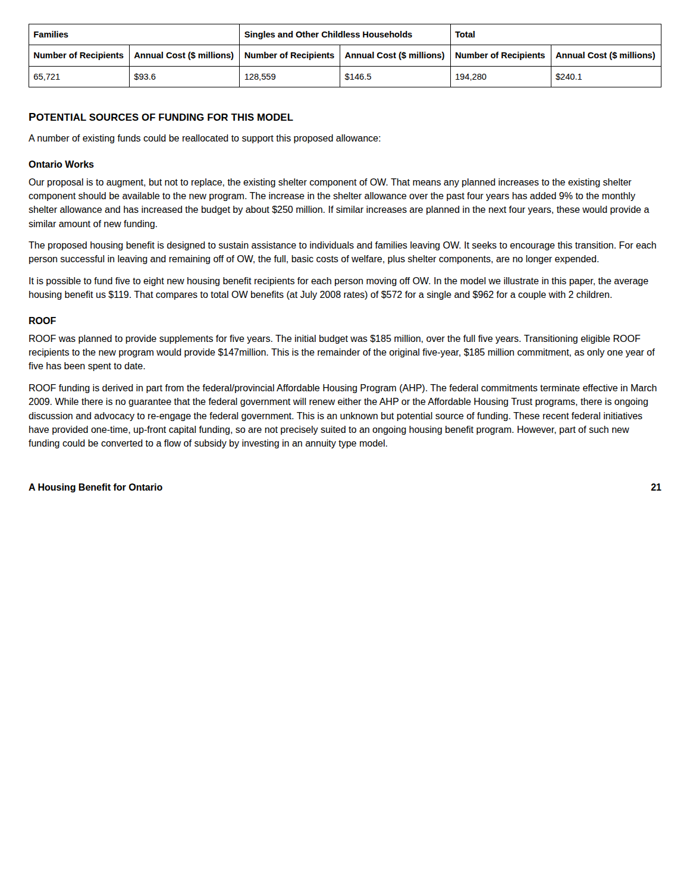| Families | Singles and Other Childless Households | Total |
| --- | --- | --- |
| Number of Recipients | Annual Cost ($ millions) | Number of Recipients | Annual Cost ($ millions) | Number of Recipients | Annual Cost ($ millions) |
| 65,721 | $93.6 | 128,559 | $146.5 | 194,280 | $240.1 |
POTENTIAL SOURCES OF FUNDING FOR THIS MODEL
A number of existing funds could be reallocated to support this proposed allowance:
Ontario Works
Our proposal is to augment, but not to replace, the existing shelter component of OW. That means any planned increases to the existing shelter component should be available to the new program. The increase in the shelter allowance over the past four years has added 9% to the monthly shelter allowance and has increased the budget by about $250 million. If similar increases are planned in the next four years, these would provide a similar amount of new funding.
The proposed housing benefit is designed to sustain assistance to individuals and families leaving OW. It seeks to encourage this transition. For each person successful in leaving and remaining off of OW, the full, basic costs of welfare, plus shelter components, are no longer expended.
It is possible to fund five to eight new housing benefit recipients for each person moving off OW. In the model we illustrate in this paper, the average housing benefit us $119. That compares to total OW benefits (at July 2008 rates) of $572 for a single and $962 for a couple with 2 children.
ROOF
ROOF was planned to provide supplements for five years. The initial budget was $185 million, over the full five years. Transitioning eligible ROOF recipients to the new program would provide $147million. This is the remainder of the original five-year, $185 million commitment, as only one year of five has been spent to date.
ROOF funding is derived in part from the federal/provincial Affordable Housing Program (AHP). The federal commitments terminate effective in March 2009. While there is no guarantee that the federal government will renew either the AHP or the Affordable Housing Trust programs, there is ongoing discussion and advocacy to re-engage the federal government. This is an unknown but potential source of funding. These recent federal initiatives have provided one-time, up-front capital funding, so are not precisely suited to an ongoing housing benefit program. However, part of such new funding could be converted to a flow of subsidy by investing in an annuity type model.
A Housing Benefit for Ontario 21